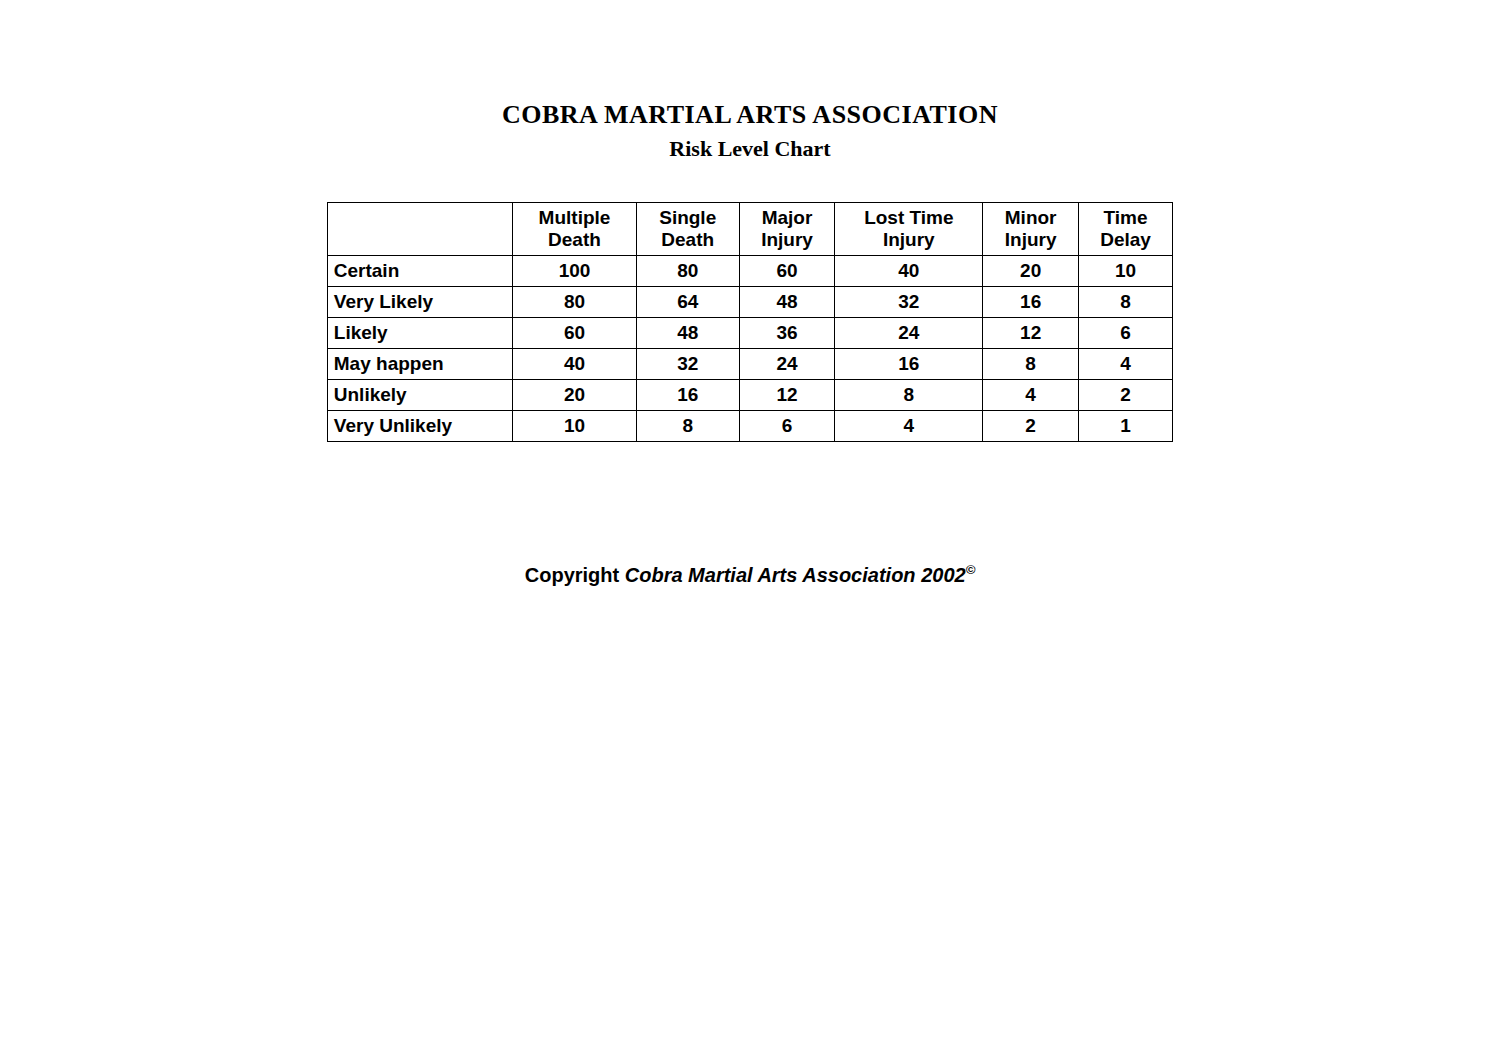COBRA MARTIAL ARTS ASSOCIATION
Risk Level Chart
| | Multiple Death | Single Death | Major Injury | Lost Time Injury | Minor Injury | Time Delay |
| --- | --- | --- | --- | --- | --- | --- |
| Certain | 100 | 80 | 60 | 40 | 20 | 10 |
| Very Likely | 80 | 64 | 48 | 32 | 16 | 8 |
| Likely | 60 | 48 | 36 | 24 | 12 | 6 |
| May happen | 40 | 32 | 24 | 16 | 8 | 4 |
| Unlikely | 20 | 16 | 12 | 8 | 4 | 2 |
| Very Unlikely | 10 | 8 | 6 | 4 | 2 | 1 |
Copyright Cobra Martial Arts Association 2002©